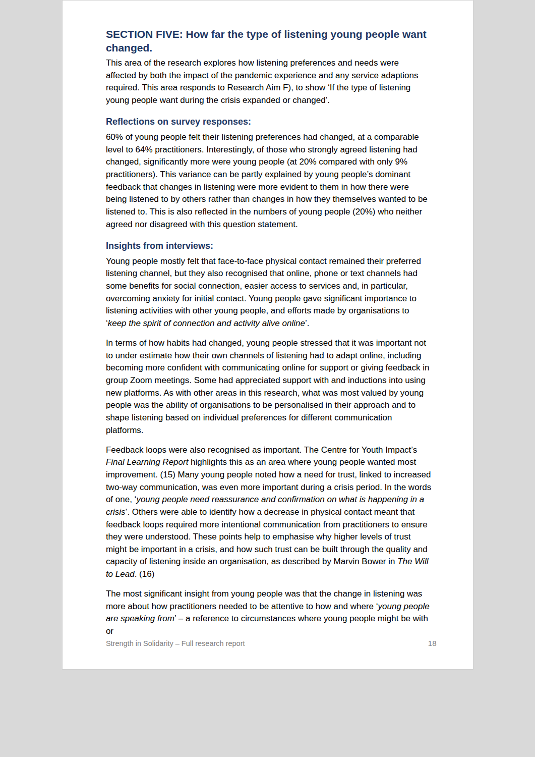SECTION FIVE: How far the type of listening young people want changed.
This area of the research explores how listening preferences and needs were affected by both the impact of the pandemic experience and any service adaptions required. This area responds to Research Aim F), to show ‘If the type of listening young people want during the crisis expanded or changed’.
Reflections on survey responses:
60% of young people felt their listening preferences had changed, at a comparable level to 64% practitioners. Interestingly, of those who strongly agreed listening had changed, significantly more were young people (at 20% compared with only 9% practitioners). This variance can be partly explained by young people’s dominant feedback that changes in listening were more evident to them in how there were being listened to by others rather than changes in how they themselves wanted to be listened to. This is also reflected in the numbers of young people (20%) who neither agreed nor disagreed with this question statement.
Insights from interviews:
Young people mostly felt that face-to-face physical contact remained their preferred listening channel, but they also recognised that online, phone or text channels had some benefits for social connection, easier access to services and, in particular, overcoming anxiety for initial contact. Young people gave significant importance to listening activities with other young people, and efforts made by organisations to ‘keep the spirit of connection and activity alive online’.
In terms of how habits had changed, young people stressed that it was important not to under estimate how their own channels of listening had to adapt online, including becoming more confident with communicating online for support or giving feedback in group Zoom meetings. Some had appreciated support with and inductions into using new platforms. As with other areas in this research, what was most valued by young people was the ability of organisations to be personalised in their approach and to shape listening based on individual preferences for different communication platforms.
Feedback loops were also recognised as important. The Centre for Youth Impact’s Final Learning Report highlights this as an area where young people wanted most improvement. (15) Many young people noted how a need for trust, linked to increased two-way communication, was even more important during a crisis period. In the words of one, ‘young people need reassurance and confirmation on what is happening in a crisis’. Others were able to identify how a decrease in physical contact meant that feedback loops required more intentional communication from practitioners to ensure they were understood. These points help to emphasise why higher levels of trust might be important in a crisis, and how such trust can be built through the quality and capacity of listening inside an organisation, as described by Marvin Bower in The Will to Lead. (16)
The most significant insight from young people was that the change in listening was more about how practitioners needed to be attentive to how and where ‘young people are speaking from’ – a reference to circumstances where young people might be with or
Strength in Solidarity – Full research report 18